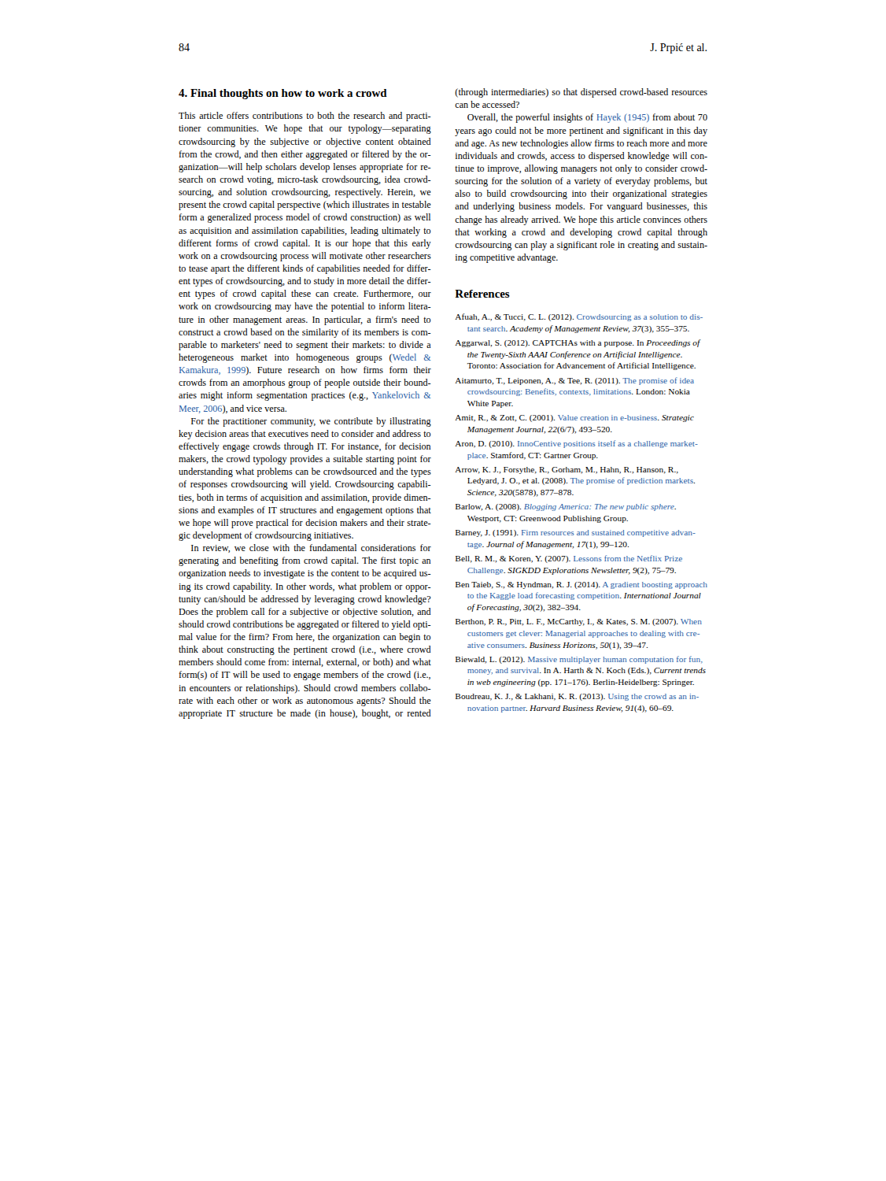84 J. Prpić et al.
4. Final thoughts on how to work a crowd
This article offers contributions to both the research and practitioner communities. We hope that our typology—separating crowdsourcing by the subjective or objective content obtained from the crowd, and then either aggregated or filtered by the organization—will help scholars develop lenses appropriate for research on crowd voting, micro-task crowdsourcing, idea crowdsourcing, and solution crowdsourcing, respectively. Herein, we present the crowd capital perspective (which illustrates in testable form a generalized process model of crowd construction) as well as acquisition and assimilation capabilities, leading ultimately to different forms of crowd capital. It is our hope that this early work on a crowdsourcing process will motivate other researchers to tease apart the different kinds of capabilities needed for different types of crowdsourcing, and to study in more detail the different types of crowd capital these can create. Furthermore, our work on crowdsourcing may have the potential to inform literature in other management areas. In particular, a firm's need to construct a crowd based on the similarity of its members is comparable to marketers' need to segment their markets: to divide a heterogeneous market into homogeneous groups (Wedel & Kamakura, 1999). Future research on how firms form their crowds from an amorphous group of people outside their boundaries might inform segmentation practices (e.g., Yankelovich & Meer, 2006), and vice versa.
For the practitioner community, we contribute by illustrating key decision areas that executives need to consider and address to effectively engage crowds through IT. For instance, for decision makers, the crowd typology provides a suitable starting point for understanding what problems can be crowdsourced and the types of responses crowdsourcing will yield. Crowdsourcing capabilities, both in terms of acquisition and assimilation, provide dimensions and examples of IT structures and engagement options that we hope will prove practical for decision makers and their strategic development of crowdsourcing initiatives.
In review, we close with the fundamental considerations for generating and benefiting from crowd capital. The first topic an organization needs to investigate is the content to be acquired using its crowd capability. In other words, what problem or opportunity can/should be addressed by leveraging crowd knowledge? Does the problem call for a subjective or objective solution, and should crowd contributions be aggregated or filtered to yield optimal value for the firm? From here, the organization can begin to think about constructing the pertinent crowd (i.e., where crowd members should come from: internal, external, or both) and what form(s) of IT will be used to engage members of the crowd (i.e., in encounters or relationships). Should crowd members collaborate with each other or work as autonomous agents? Should the appropriate IT structure be made (in house), bought, or rented (through intermediaries) so that dispersed crowd-based resources can be accessed?
Overall, the powerful insights of Hayek (1945) from about 70 years ago could not be more pertinent and significant in this day and age. As new technologies allow firms to reach more and more individuals and crowds, access to dispersed knowledge will continue to improve, allowing managers not only to consider crowdsourcing for the solution of a variety of everyday problems, but also to build crowdsourcing into their organizational strategies and underlying business models. For vanguard businesses, this change has already arrived. We hope this article convinces others that working a crowd and developing crowd capital through crowdsourcing can play a significant role in creating and sustaining competitive advantage.
References
Afuah, A., & Tucci, C. L. (2012). Crowdsourcing as a solution to distant search. Academy of Management Review, 37(3), 355–375.
Aggarwal, S. (2012). CAPTCHAs with a purpose. In Proceedings of the Twenty-Sixth AAAI Conference on Artificial Intelligence. Toronto: Association for Advancement of Artificial Intelligence.
Aitamurto, T., Leiponen, A., & Tee, R. (2011). The promise of idea crowdsourcing: Benefits, contexts, limitations. London: Nokia White Paper.
Amit, R., & Zott, C. (2001). Value creation in e-business. Strategic Management Journal, 22(6/7), 493–520.
Aron, D. (2010). InnoCentive positions itself as a challenge marketplace. Stamford, CT: Gartner Group.
Arrow, K. J., Forsythe, R., Gorham, M., Hahn, R., Hanson, R., Ledyard, J. O., et al. (2008). The promise of prediction markets. Science, 320(5878), 877–878.
Barlow, A. (2008). Blogging America: The new public sphere. Westport, CT: Greenwood Publishing Group.
Barney, J. (1991). Firm resources and sustained competitive advantage. Journal of Management, 17(1), 99–120.
Bell, R. M., & Koren, Y. (2007). Lessons from the Netflix Prize Challenge. SIGKDD Explorations Newsletter, 9(2), 75–79.
Ben Taieb, S., & Hyndman, R. J. (2014). A gradient boosting approach to the Kaggle load forecasting competition. International Journal of Forecasting, 30(2), 382–394.
Berthon, P. R., Pitt, L. F., McCarthy, I., & Kates, S. M. (2007). When customers get clever: Managerial approaches to dealing with creative consumers. Business Horizons, 50(1), 39–47.
Biewald, L. (2012). Massive multiplayer human computation for fun, money, and survival. In A. Harth & N. Koch (Eds.), Current trends in web engineering (pp. 171–176). Berlin-Heidelberg: Springer.
Boudreau, K. J., & Lakhani, K. R. (2013). Using the crowd as an innovation partner. Harvard Business Review, 91(4), 60–69.